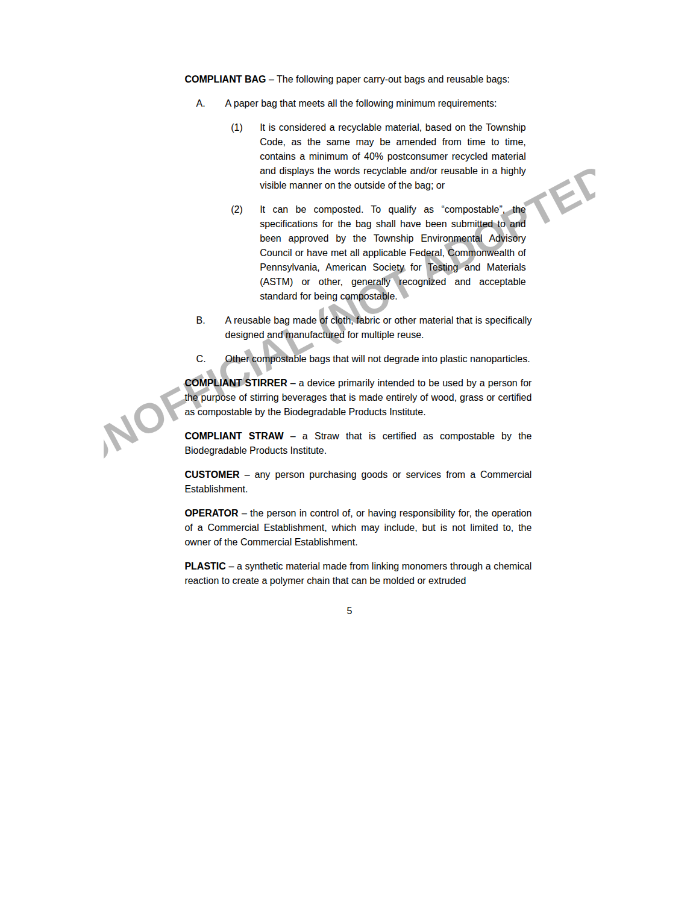UNOFFICIAL (NOT ADOPTED)
COMPLIANT BAG – The following paper carry-out bags and reusable bags:
A. A paper bag that meets all the following minimum requirements:
(1) It is considered a recyclable material, based on the Township Code, as the same may be amended from time to time, contains a minimum of 40% postconsumer recycled material and displays the words recyclable and/or reusable in a highly visible manner on the outside of the bag; or
(2) It can be composted. To qualify as “compostable”, the specifications for the bag shall have been submitted to and been approved by the Township Environmental Advisory Council or have met all applicable Federal, Commonwealth of Pennsylvania, American Society for Testing and Materials (ASTM) or other, generally recognized and acceptable standard for being compostable.
B. A reusable bag made of cloth, fabric or other material that is specifically designed and manufactured for multiple reuse.
C. Other compostable bags that will not degrade into plastic nanoparticles.
COMPLIANT STIRRER – a device primarily intended to be used by a person for the purpose of stirring beverages that is made entirely of wood, grass or certified as compostable by the Biodegradable Products Institute.
COMPLIANT STRAW – a Straw that is certified as compostable by the Biodegradable Products Institute.
CUSTOMER – any person purchasing goods or services from a Commercial Establishment.
OPERATOR – the person in control of, or having responsibility for, the operation of a Commercial Establishment, which may include, but is not limited to, the owner of the Commercial Establishment.
PLASTIC – a synthetic material made from linking monomers through a chemical reaction to create a polymer chain that can be molded or extruded
5